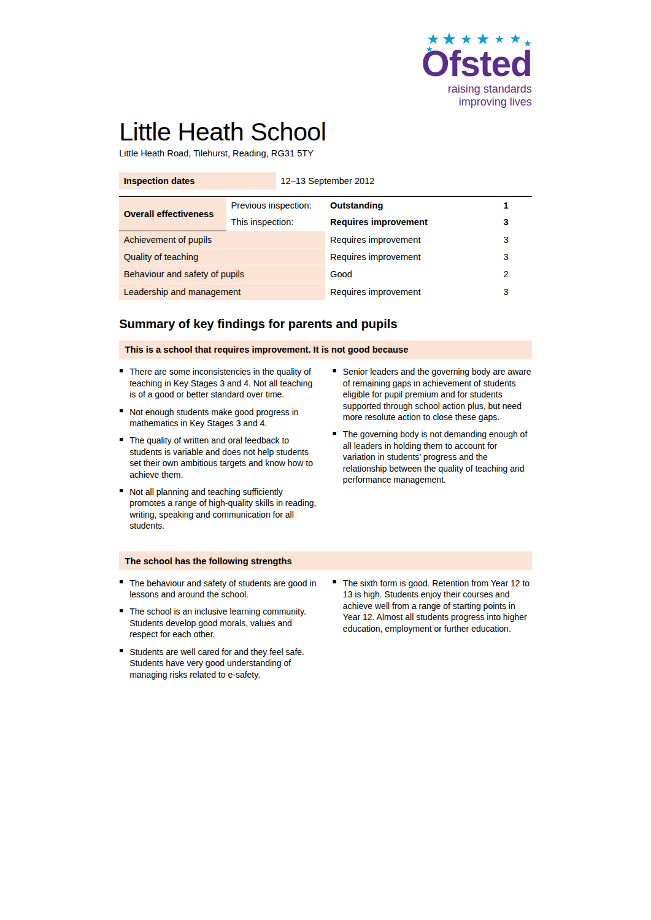Ofsted
raising standards
improving lives
Little Heath School
Little Heath Road, Tilehurst, Reading, RG31 5TY
| Inspection dates | 12–13 September 2012 |
| Overall effectiveness | Previous inspection: | Outstanding | 1 |
| This inspection: | Requires improvement | 3 |
| Achievement of pupils | Requires improvement | 3 |
| Quality of teaching | Requires improvement | 3 |
| Behaviour and safety of pupils | Good | 2 |
| Leadership and management | Requires improvement | 3 |
Summary of key findings for parents and pupils
This is a school that requires improvement. It is not good because
There are some inconsistencies in the quality of teaching in Key Stages 3 and 4. Not all teaching is of a good or better standard over time.
Not enough students make good progress in mathematics in Key Stages 3 and 4.
The quality of written and oral feedback to students is variable and does not help students set their own ambitious targets and know how to achieve them.
Not all planning and teaching sufficiently promotes a range of high-quality skills in reading, writing, speaking and communication for all students.
Senior leaders and the governing body are aware of remaining gaps in achievement of students eligible for pupil premium and for students supported through school action plus, but need more resolute action to close these gaps.
The governing body is not demanding enough of all leaders in holding them to account for variation in students’ progress and the relationship between the quality of teaching and performance management.
The school has the following strengths
The behaviour and safety of students are good in lessons and around the school.
The school is an inclusive learning community. Students develop good morals, values and respect for each other.
Students are well cared for and they feel safe. Students have very good understanding of managing risks related to e-safety.
The sixth form is good. Retention from Year 12 to 13 is high. Students enjoy their courses and achieve well from a range of starting points in Year 12. Almost all students progress into higher education, employment or further education.